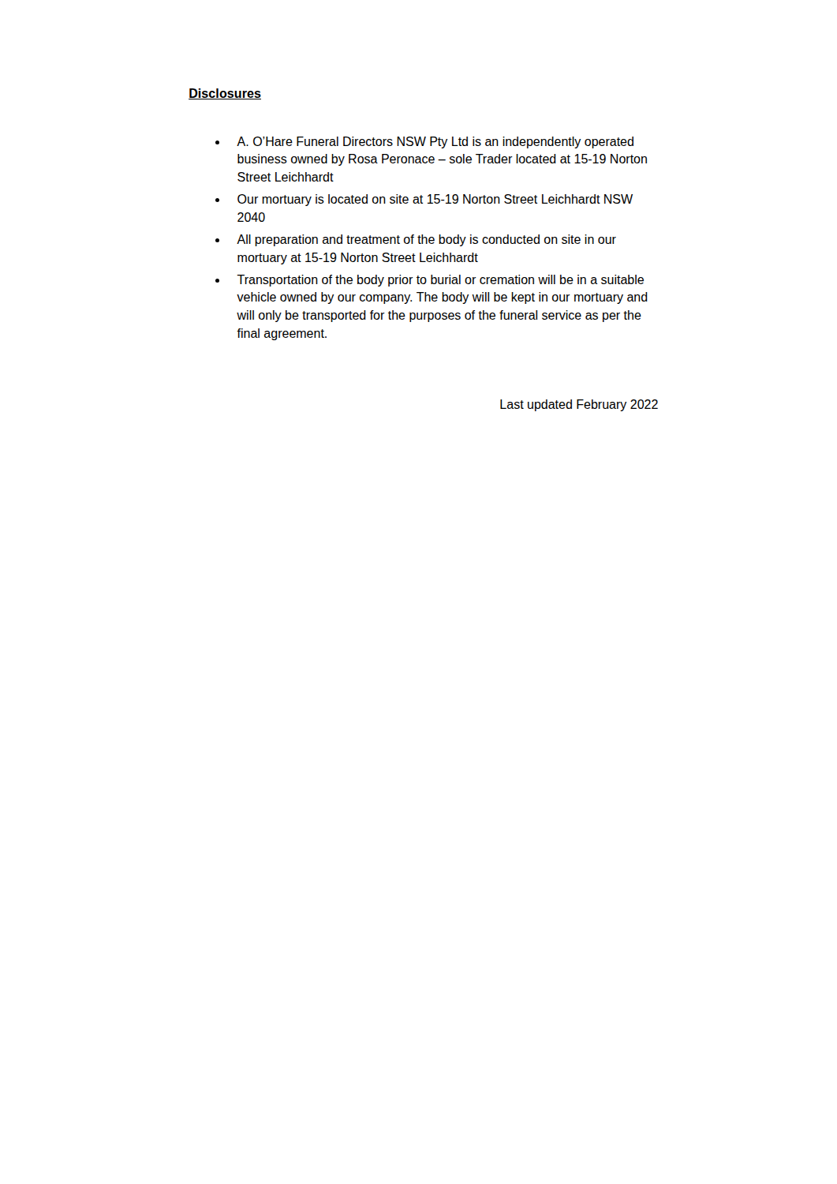Disclosures
A. O’Hare Funeral Directors NSW Pty Ltd is an independently operated business owned by Rosa Peronace – sole Trader located at 15-19 Norton Street Leichhardt
Our mortuary is located on site at 15-19 Norton Street Leichhardt NSW 2040
All preparation and treatment of the body is conducted on site in our mortuary at 15-19 Norton Street Leichhardt
Transportation of the body prior to burial or cremation will be in a suitable vehicle owned by our company. The body will be kept in our mortuary and will only be transported for the purposes of the funeral service as per the final agreement.
Last updated February 2022